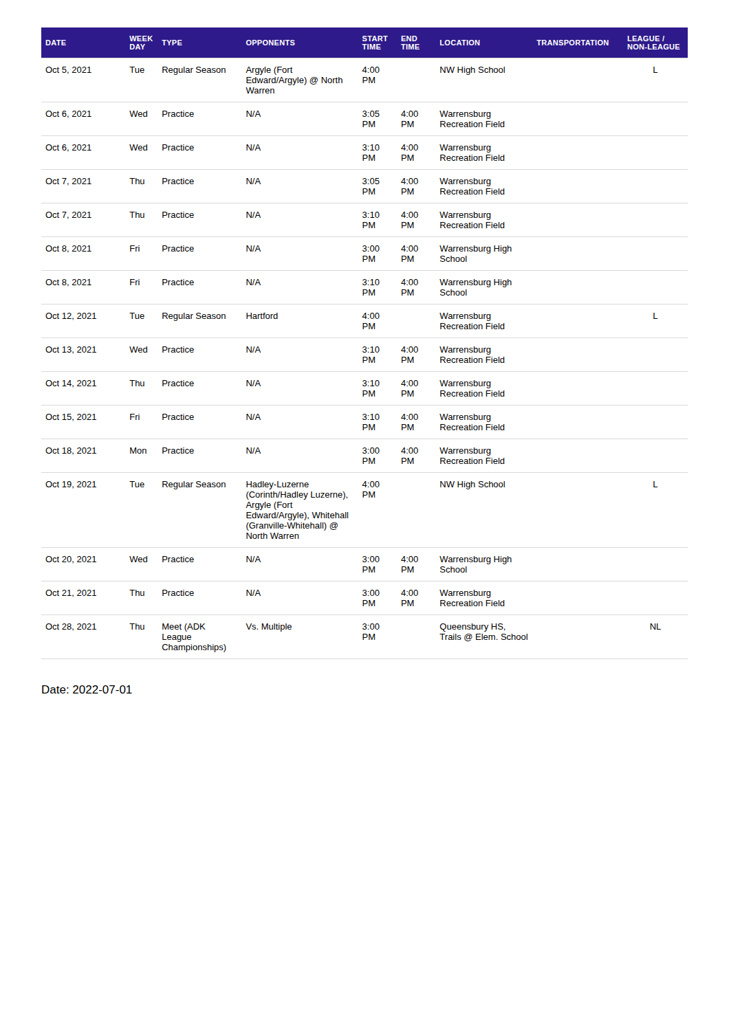| DATE | WEEK DAY | TYPE | OPPONENTS | START TIME | END TIME | LOCATION | TRANSPORTATION | LEAGUE / NON-LEAGUE |
| --- | --- | --- | --- | --- | --- | --- | --- | --- |
| Oct 5, 2021 | Tue | Regular Season | Argyle (Fort Edward/Argyle) @ North Warren | 4:00 PM | | NW High School | | L |
| Oct 6, 2021 | Wed | Practice | N/A | 3:05 PM | 4:00 PM | Warrensburg Recreation Field | | |
| Oct 6, 2021 | Wed | Practice | N/A | 3:10 PM | 4:00 PM | Warrensburg Recreation Field | | |
| Oct 7, 2021 | Thu | Practice | N/A | 3:05 PM | 4:00 PM | Warrensburg Recreation Field | | |
| Oct 7, 2021 | Thu | Practice | N/A | 3:10 PM | 4:00 PM | Warrensburg Recreation Field | | |
| Oct 8, 2021 | Fri | Practice | N/A | 3:00 PM | 4:00 PM | Warrensburg High School | | |
| Oct 8, 2021 | Fri | Practice | N/A | 3:10 PM | 4:00 PM | Warrensburg High School | | |
| Oct 12, 2021 | Tue | Regular Season | Hartford | 4:00 PM | | Warrensburg Recreation Field | | L |
| Oct 13, 2021 | Wed | Practice | N/A | 3:10 PM | 4:00 PM | Warrensburg Recreation Field | | |
| Oct 14, 2021 | Thu | Practice | N/A | 3:10 PM | 4:00 PM | Warrensburg Recreation Field | | |
| Oct 15, 2021 | Fri | Practice | N/A | 3:10 PM | 4:00 PM | Warrensburg Recreation Field | | |
| Oct 18, 2021 | Mon | Practice | N/A | 3:00 PM | 4:00 PM | Warrensburg Recreation Field | | |
| Oct 19, 2021 | Tue | Regular Season | Hadley-Luzerne (Corinth/Hadley Luzerne), Argyle (Fort Edward/Argyle), Whitehall (Granville-Whitehall) @ North Warren | 4:00 PM | | NW High School | | L |
| Oct 20, 2021 | Wed | Practice | N/A | 3:00 PM | 4:00 PM | Warrensburg High School | | |
| Oct 21, 2021 | Thu | Practice | N/A | 3:00 PM | 4:00 PM | Warrensburg Recreation Field | | |
| Oct 28, 2021 | Thu | Meet (ADK League Championships) | Vs. Multiple | 3:00 PM | | Queensbury HS, Trails @ Elem. School | | NL |
Date: 2022-07-01